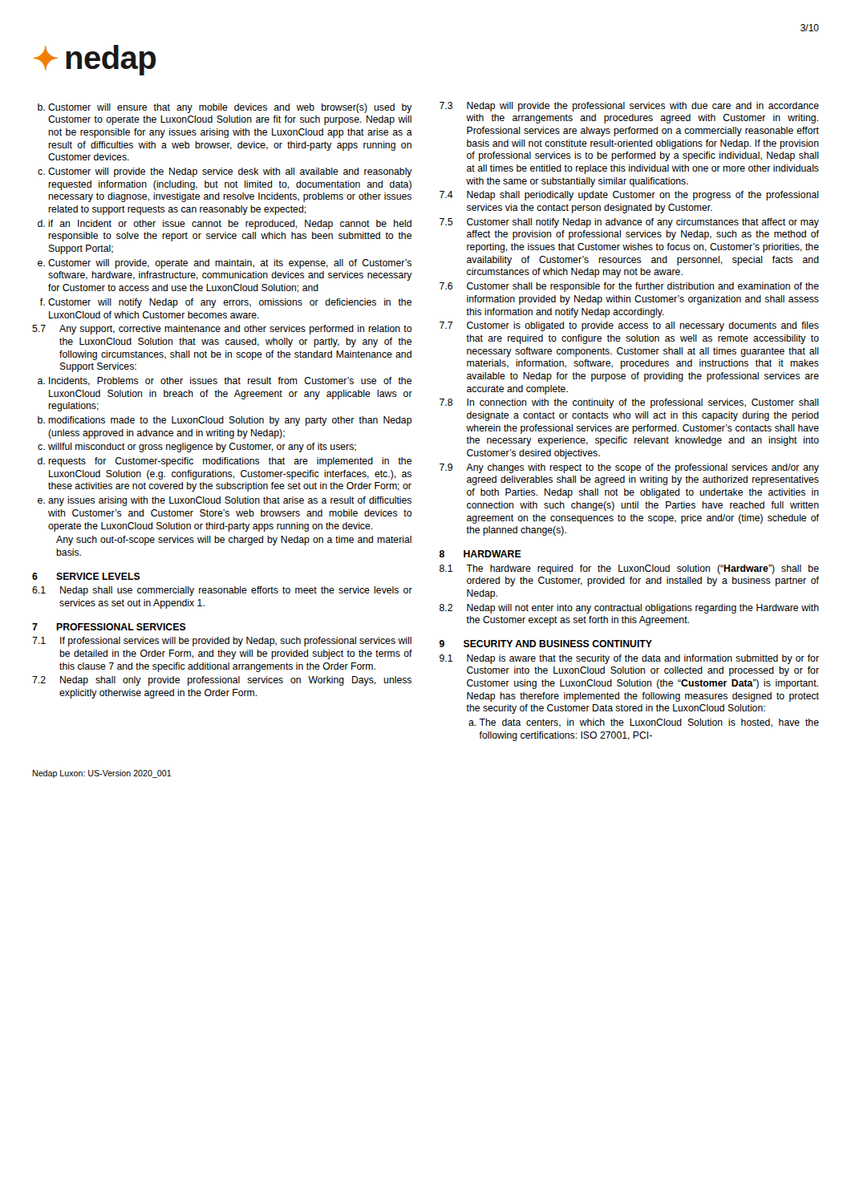3/10
✦nedap
Customer will ensure that any mobile devices and web browser(s) used by Customer to operate the LuxonCloud Solution are fit for such purpose. Nedap will not be responsible for any issues arising with the LuxonCloud app that arise as a result of difficulties with a web browser, device, or third-party apps running on Customer devices.
Customer will provide the Nedap service desk with all available and reasonably requested information (including, but not limited to, documentation and data) necessary to diagnose, investigate and resolve Incidents, problems or other issues related to support requests as can reasonably be expected;
if an Incident or other issue cannot be reproduced, Nedap cannot be held responsible to solve the report or service call which has been submitted to the Support Portal;
Customer will provide, operate and maintain, at its expense, all of Customer’s software, hardware, infrastructure, communication devices and services necessary for Customer to access and use the LuxonCloud Solution; and
Customer will notify Nedap of any errors, omissions or deficiencies in the LuxonCloud of which Customer becomes aware.
5.7
Any support, corrective maintenance and other services performed in relation to the LuxonCloud Solution that was caused, wholly or partly, by any of the following circumstances, shall not be in scope of the standard Maintenance and Support Services:
Incidents, Problems or other issues that result from Customer’s use of the LuxonCloud Solution in breach of the Agreement or any applicable laws or regulations;
modifications made to the LuxonCloud Solution by any party other than Nedap (unless approved in advance and in writing by Nedap);
willful misconduct or gross negligence by Customer, or any of its users;
requests for Customer-specific modifications that are implemented in the LuxonCloud Solution (e.g. configurations, Customer-specific interfaces, etc.), as these activities are not covered by the subscription fee set out in the Order Form; or
any issues arising with the LuxonCloud Solution that arise as a result of difficulties with Customer’s and Customer Store’s web browsers and mobile devices to operate the LuxonCloud Solution or third-party apps running on the device.
Any such out-of-scope services will be charged by Nedap on a time and material basis.
6
Service Levels
6.1
Nedap shall use commercially reasonable efforts to meet the service levels or services as set out in Appendix 1.
7
Professional Services
7.1
If professional services will be provided by Nedap, such professional services will be detailed in the Order Form, and they will be provided subject to the terms of this clause 7 and the specific additional arrangements in the Order Form.
7.2
Nedap shall only provide professional services on Working Days, unless explicitly otherwise agreed in the Order Form.
7.3
Nedap will provide the professional services with due care and in accordance with the arrangements and procedures agreed with Customer in writing. Professional services are always performed on a commercially reasonable effort basis and will not constitute result-oriented obligations for Nedap. If the provision of professional services is to be performed by a specific individual, Nedap shall at all times be entitled to replace this individual with one or more other individuals with the same or substantially similar qualifications.
7.4
Nedap shall periodically update Customer on the progress of the professional services via the contact person designated by Customer.
7.5
Customer shall notify Nedap in advance of any circumstances that affect or may affect the provision of professional services by Nedap, such as the method of reporting, the issues that Customer wishes to focus on, Customer’s priorities, the availability of Customer’s resources and personnel, special facts and circumstances of which Nedap may not be aware.
7.6
Customer shall be responsible for the further distribution and examination of the information provided by Nedap within Customer’s organization and shall assess this information and notify Nedap accordingly.
7.7
Customer is obligated to provide access to all necessary documents and files that are required to configure the solution as well as remote accessibility to necessary software components. Customer shall at all times guarantee that all materials, information, software, procedures and instructions that it makes available to Nedap for the purpose of providing the professional services are accurate and complete.
7.8
In connection with the continuity of the professional services, Customer shall designate a contact or contacts who will act in this capacity during the period wherein the professional services are performed. Customer’s contacts shall have the necessary experience, specific relevant knowledge and an insight into Customer’s desired objectives.
7.9
Any changes with respect to the scope of the professional services and/or any agreed deliverables shall be agreed in writing by the authorized representatives of both Parties. Nedap shall not be obligated to undertake the activities in connection with such change(s) until the Parties have reached full written agreement on the consequences to the scope, price and/or (time) schedule of the planned change(s).
8
Hardware
8.1
The hardware required for the LuxonCloud solution (“Hardware”) shall be ordered by the Customer, provided for and installed by a business partner of Nedap.
8.2
Nedap will not enter into any contractual obligations regarding the Hardware with the Customer except as set forth in this Agreement.
9
Security and Business Continuity
9.1
Nedap is aware that the security of the data and information submitted by or for Customer into the LuxonCloud Solution or collected and processed by or for Customer using the LuxonCloud Solution (the “Customer Data”) is important. Nedap has therefore implemented the following measures designed to protect the security of the Customer Data stored in the LuxonCloud Solution:
The data centers, in which the LuxonCloud Solution is hosted, have the following certifications: ISO 27001, PCI-
Nedap Luxon: US-Version 2020_001